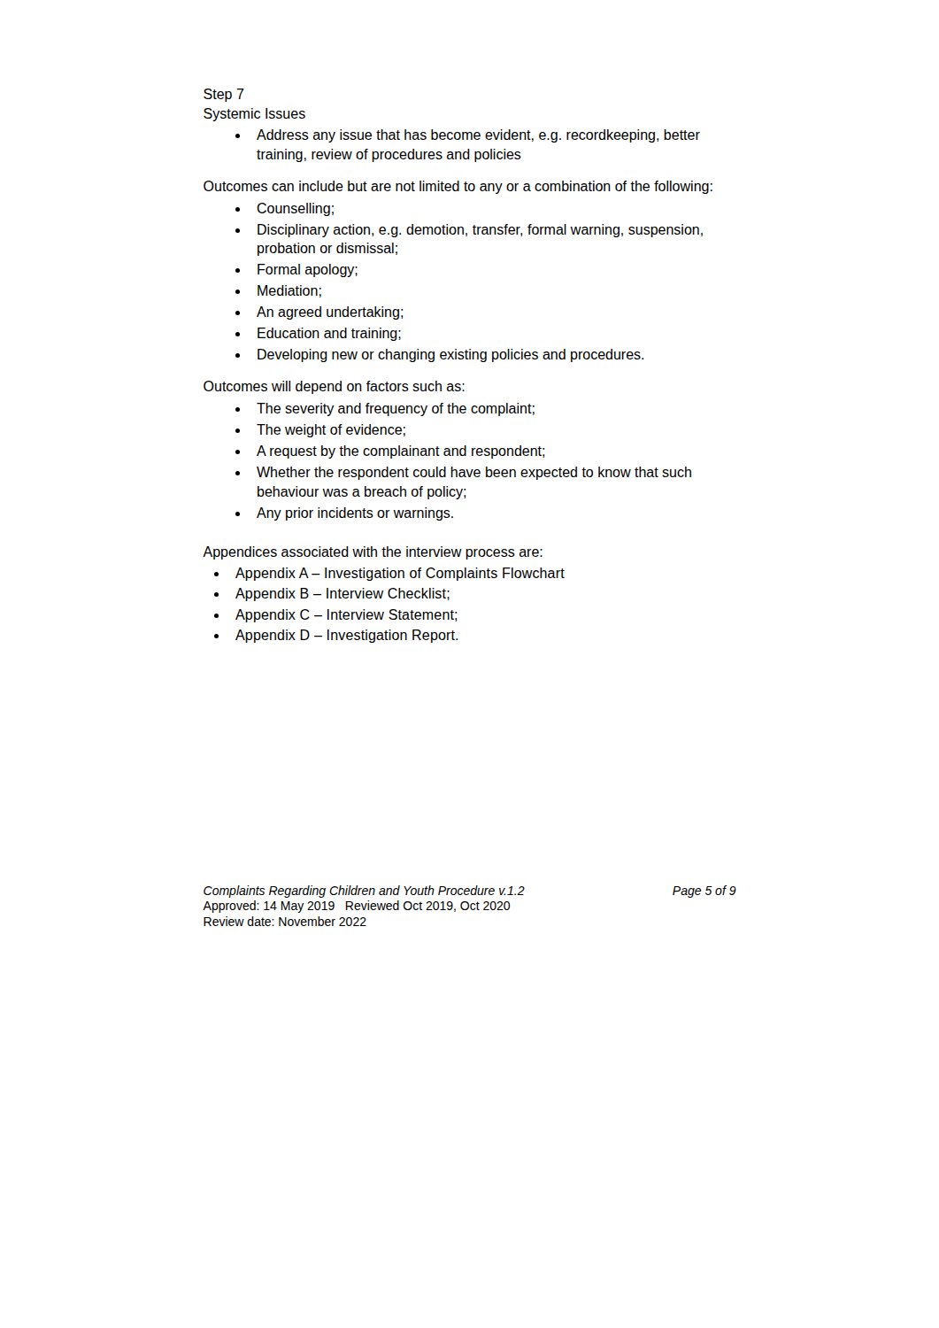Step 7
Systemic Issues
Address any issue that has become evident, e.g. recordkeeping, better training, review of procedures and policies
Outcomes can include but are not limited to any or a combination of the following:
Counselling;
Disciplinary action, e.g. demotion, transfer, formal warning, suspension, probation or dismissal;
Formal apology;
Mediation;
An agreed undertaking;
Education and training;
Developing new or changing existing policies and procedures.
Outcomes will depend on factors such as:
The severity and frequency of the complaint;
The weight of evidence;
A request by the complainant and respondent;
Whether the respondent could have been expected to know that such behaviour was a breach of policy;
Any prior incidents or warnings.
Appendices associated with the interview process are:
Appendix A – Investigation of Complaints Flowchart
Appendix B – Interview Checklist;
Appendix C – Interview Statement;
Appendix D – Investigation Report.
Complaints Regarding Children and Youth Procedure v.1.2
Approved: 14 May 2019 Reviewed Oct 2019, Oct 2020
Review date: November 2022
Page 5 of 9